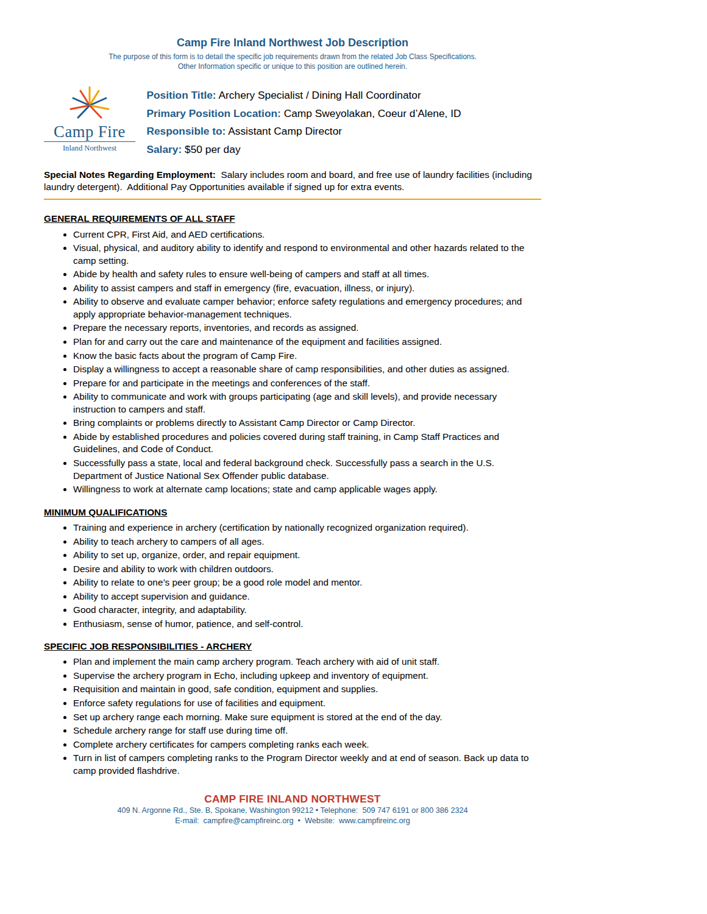Camp Fire Inland Northwest Job Description
The purpose of this form is to detail the specific job requirements drawn from the related Job Class Specifications.
Other Information specific or unique to this position are outlined herein.
Camp Fire
Inland Northwest
Position Title: Archery Specialist / Dining Hall Coordinator
Primary Position Location: Camp Sweyolakan, Coeur d’Alene, ID
Responsible to: Assistant Camp Director
Salary: $50 per day
Special Notes Regarding Employment: Salary includes room and board, and free use of laundry facilities (including laundry detergent). Additional Pay Opportunities available if signed up for extra events.
GENERAL REQUIREMENTS OF ALL STAFF
Current CPR, First Aid, and AED certifications.
Visual, physical, and auditory ability to identify and respond to environmental and other hazards related to the camp setting.
Abide by health and safety rules to ensure well-being of campers and staff at all times.
Ability to assist campers and staff in emergency (fire, evacuation, illness, or injury).
Ability to observe and evaluate camper behavior; enforce safety regulations and emergency procedures; and apply appropriate behavior-management techniques.
Prepare the necessary reports, inventories, and records as assigned.
Plan for and carry out the care and maintenance of the equipment and facilities assigned.
Know the basic facts about the program of Camp Fire.
Display a willingness to accept a reasonable share of camp responsibilities, and other duties as assigned.
Prepare for and participate in the meetings and conferences of the staff.
Ability to communicate and work with groups participating (age and skill levels), and provide necessary instruction to campers and staff.
Bring complaints or problems directly to Assistant Camp Director or Camp Director.
Abide by established procedures and policies covered during staff training, in Camp Staff Practices and Guidelines, and Code of Conduct.
Successfully pass a state, local and federal background check. Successfully pass a search in the U.S. Department of Justice National Sex Offender public database.
Willingness to work at alternate camp locations; state and camp applicable wages apply.
MINIMUM QUALIFICATIONS
Training and experience in archery (certification by nationally recognized organization required).
Ability to teach archery to campers of all ages.
Ability to set up, organize, order, and repair equipment.
Desire and ability to work with children outdoors.
Ability to relate to one’s peer group; be a good role model and mentor.
Ability to accept supervision and guidance.
Good character, integrity, and adaptability.
Enthusiasm, sense of humor, patience, and self-control.
SPECIFIC JOB RESPONSIBILITIES - ARCHERY
Plan and implement the main camp archery program. Teach archery with aid of unit staff.
Supervise the archery program in Echo, including upkeep and inventory of equipment.
Requisition and maintain in good, safe condition, equipment and supplies.
Enforce safety regulations for use of facilities and equipment.
Set up archery range each morning. Make sure equipment is stored at the end of the day.
Schedule archery range for staff use during time off.
Complete archery certificates for campers completing ranks each week.
Turn in list of campers completing ranks to the Program Director weekly and at end of season. Back up data to camp provided flashdrive.
CAMP FIRE INLAND NORTHWEST
409 N. Argonne Rd., Ste. B, Spokane, Washington 99212 • Telephone: 509 747 6191 or 800 386 2324
E-mail: campfire@campfireinc.org • Website: www.campfireinc.org